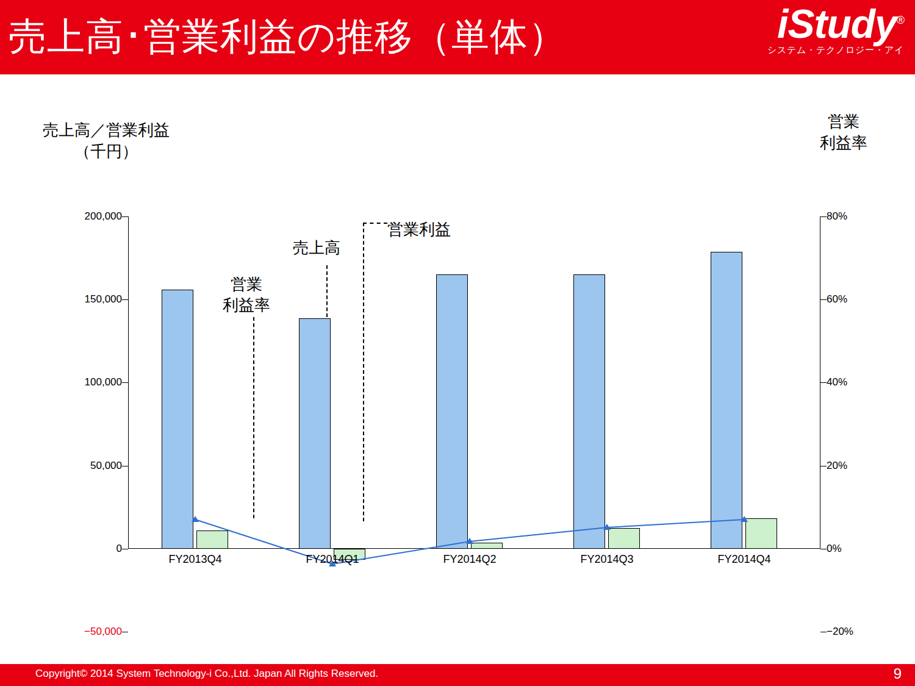売上高･営業利益の推移（単体）
iStudy®
システム・テクノロジー・アイ
売上高／営業利益
（千円）
営業
利益率
200,000
150,000
100,000
50,000
0
−50,000
80%
60%
40%
20%
0%
−20%
FY2013Q4
FY2014Q1
FY2014Q2
FY2014Q3
FY2014Q4
営業
利益率
売上高
営業利益
Copyright© 2014 System Technology-i Co.,Ltd. Japan All Rights Reserved.
9